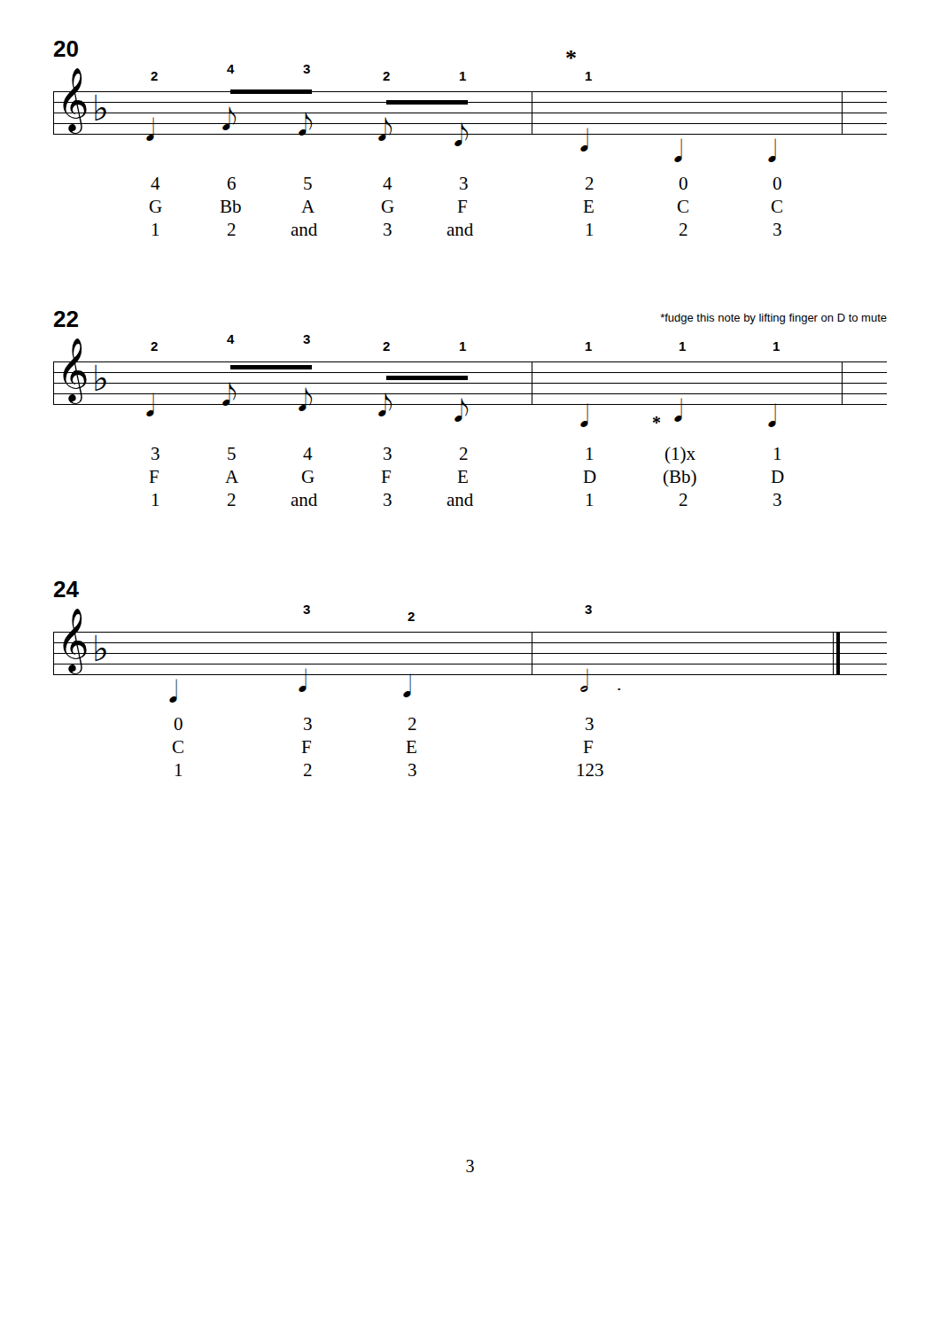20
𝄞
♭
2
4
3
2
1
1
*
𝅘𝅥
𝅘𝅥𝅮
𝅘𝅥𝅮
𝅘𝅥𝅮
𝅘𝅥𝅮
𝅘𝅥
𝅘𝅥
𝅘𝅥
4 G 1 6 Bb 2 5 A and 4 G 3 3 F and 2 E 1 0 C 2 0 C 3
22
*fudge this note by lifting finger on D to mute
𝄞
♭
2
4
3
2
1
1
1
1
𝅘𝅥
𝅘𝅥𝅮
𝅘𝅥𝅮
𝅘𝅥𝅮
𝅘𝅥𝅮
𝅘𝅥
𝅘𝅥
𝅘𝅥
*
3 F 1 5 A 2 4 G and 3 F 3 2 E and 1 D 1 (1)x (Bb) 2 1 D 3
24
𝄞
♭
3
2
3
𝅘𝅥
𝅘𝅥
𝅘𝅥
𝅗𝅥
𝅭
0 C 1 3 F 2 2 E 3 3 F 123
3